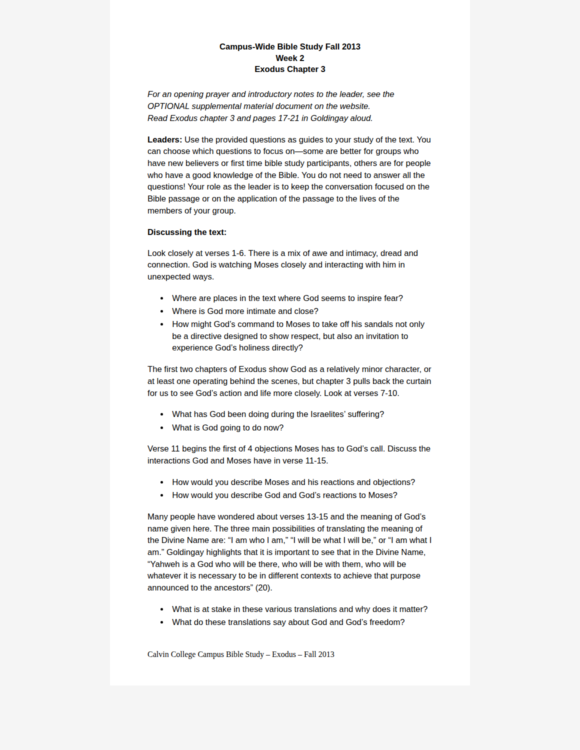Campus-Wide Bible Study Fall 2013
Week 2
Exodus Chapter 3
For an opening prayer and introductory notes to the leader, see the OPTIONAL supplemental material document on the website.
Read Exodus chapter 3 and pages 17-21 in Goldingay aloud.
Leaders: Use the provided questions as guides to your study of the text. You can choose which questions to focus on—some are better for groups who have new believers or first time bible study participants, others are for people who have a good knowledge of the Bible. You do not need to answer all the questions! Your role as the leader is to keep the conversation focused on the Bible passage or on the application of the passage to the lives of the members of your group.
Discussing the text:
Look closely at verses 1-6. There is a mix of awe and intimacy, dread and connection. God is watching Moses closely and interacting with him in unexpected ways.
Where are places in the text where God seems to inspire fear?
Where is God more intimate and close?
How might God’s command to Moses to take off his sandals not only be a directive designed to show respect, but also an invitation to experience God’s holiness directly?
The first two chapters of Exodus show God as a relatively minor character, or at least one operating behind the scenes, but chapter 3 pulls back the curtain for us to see God’s action and life more closely. Look at verses 7-10.
What has God been doing during the Israelites’ suffering?
What is God going to do now?
Verse 11 begins the first of 4 objections Moses has to God’s call. Discuss the interactions God and Moses have in verse 11-15.
How would you describe Moses and his reactions and objections?
How would you describe God and God’s reactions to Moses?
Many people have wondered about verses 13-15 and the meaning of God’s name given here. The three main possibilities of translating the meaning of the Divine Name are: “I am who I am,” “I will be what I will be,” or “I am what I am.” Goldingay highlights that it is important to see that in the Divine Name, “Yahweh is a God who will be there, who will be with them, who will be whatever it is necessary to be in different contexts to achieve that purpose announced to the ancestors” (20).
What is at stake in these various translations and why does it matter?
What do these translations say about God and God’s freedom?
Calvin College Campus Bible Study – Exodus – Fall 2013